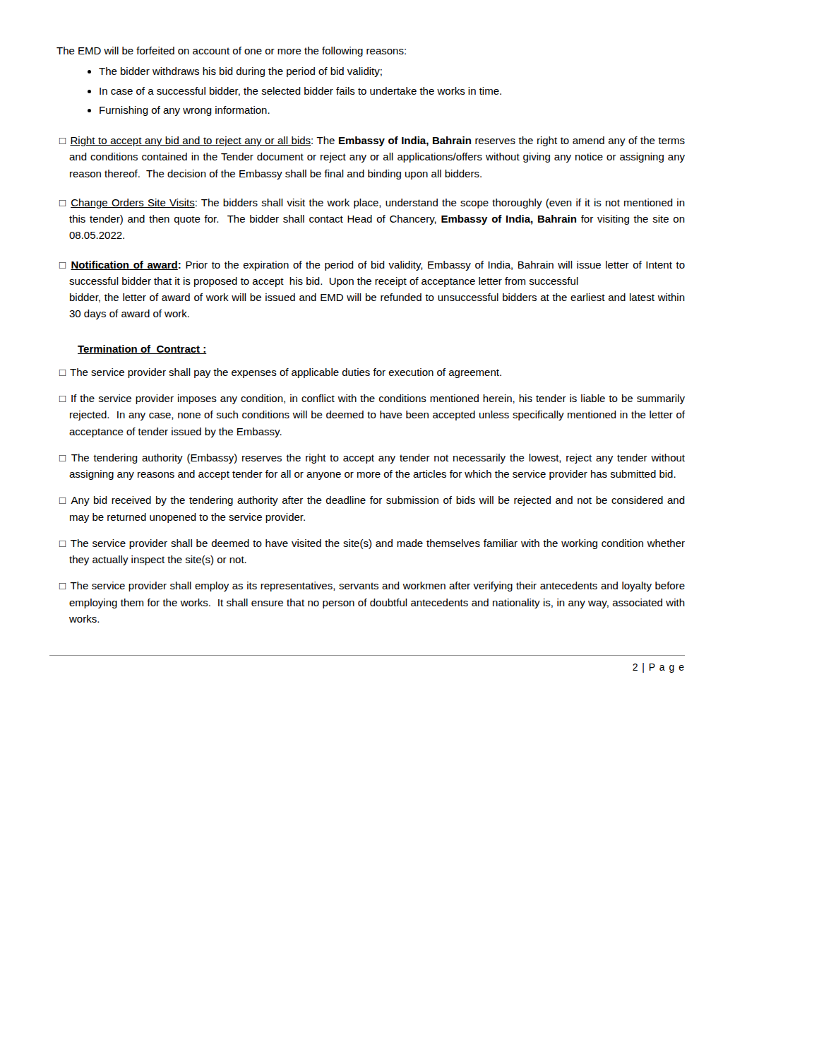The EMD will be forfeited on account of one or more the following reasons:
The bidder withdraws his bid during the period of bid validity;
In case of a successful bidder, the selected bidder fails to undertake the works in time.
Furnishing of any wrong information.
Right to accept any bid and to reject any or all bids: The Embassy of India, Bahrain reserves the right to amend any of the terms and conditions contained in the Tender document or reject any or all applications/offers without giving any notice or assigning any reason thereof. The decision of the Embassy shall be final and binding upon all bidders.
Change Orders Site Visits: The bidders shall visit the work place, understand the scope thoroughly (even if it is not mentioned in this tender) and then quote for. The bidder shall contact Head of Chancery, Embassy of India, Bahrain for visiting the site on 08.05.2022.
Notification of award: Prior to the expiration of the period of bid validity, Embassy of India, Bahrain will issue letter of Intent to successful bidder that it is proposed to accept his bid. Upon the receipt of acceptance letter from successful
bidder, the letter of award of work will be issued and EMD will be refunded to unsuccessful bidders at the earliest and latest within 30 days of award of work.
Termination of Contract :
The service provider shall pay the expenses of applicable duties for execution of agreement.
If the service provider imposes any condition, in conflict with the conditions mentioned herein, his tender is liable to be summarily rejected. In any case, none of such conditions will be deemed to have been accepted unless specifically mentioned in the letter of acceptance of tender issued by the Embassy.
The tendering authority (Embassy) reserves the right to accept any tender not necessarily the lowest, reject any tender without assigning any reasons and accept tender for all or anyone or more of the articles for which the service provider has submitted bid.
Any bid received by the tendering authority after the deadline for submission of bids will be rejected and not be considered and may be returned unopened to the service provider.
The service provider shall be deemed to have visited the site(s) and made themselves familiar with the working condition whether they actually inspect the site(s) or not.
The service provider shall employ as its representatives, servants and workmen after verifying their antecedents and loyalty before employing them for the works. It shall ensure that no person of doubtful antecedents and nationality is, in any way, associated with works.
2 | P a g e